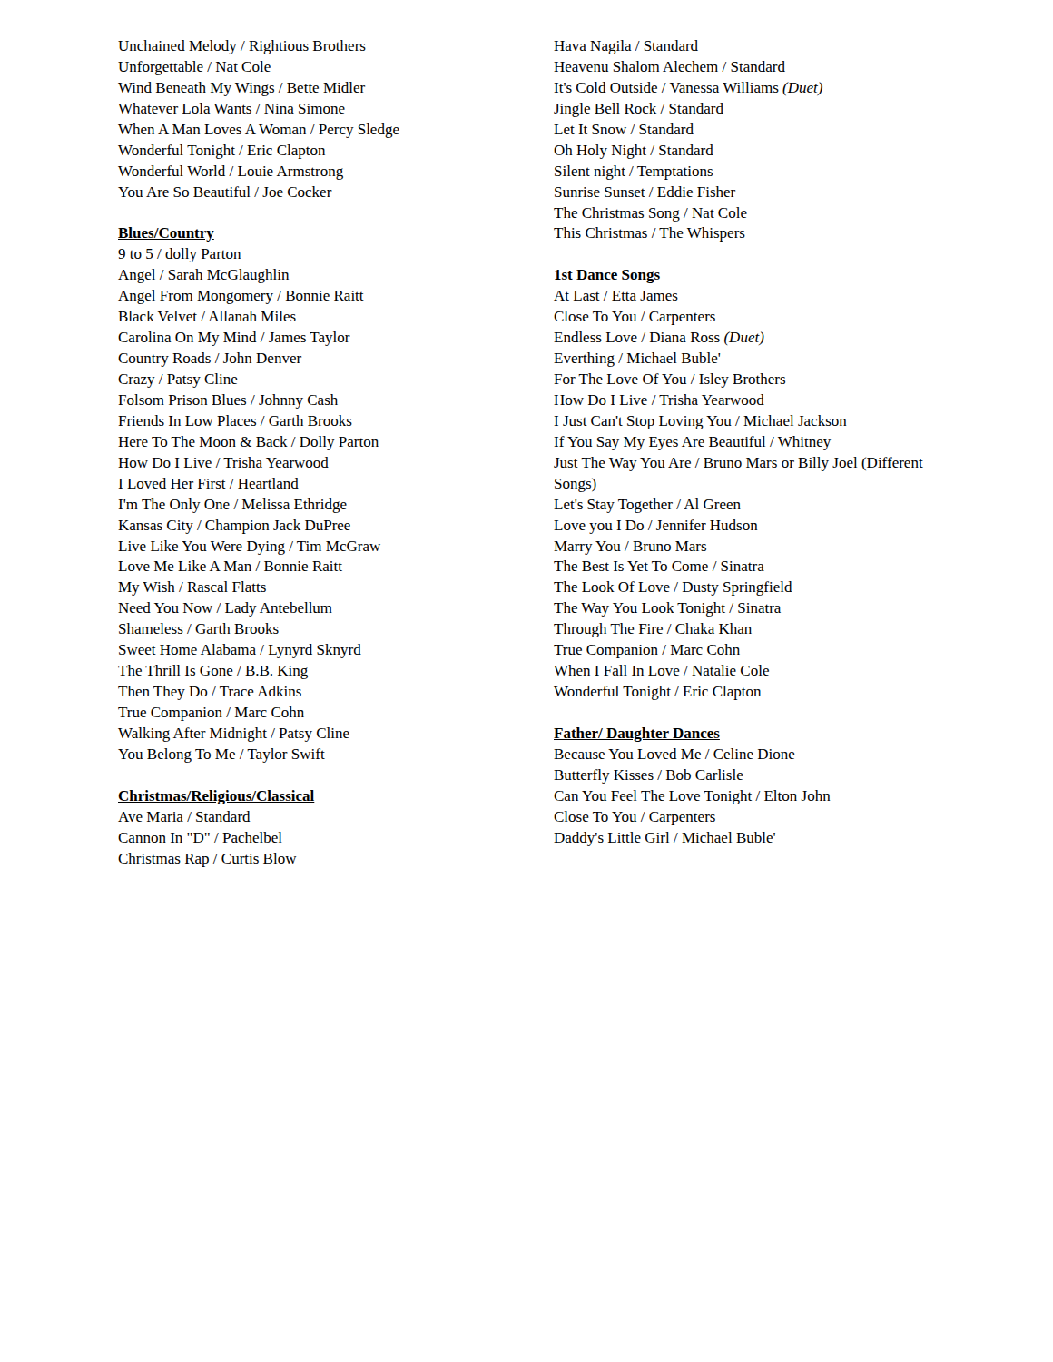Unchained Melody / Rightious Brothers
Unforgettable / Nat Cole
Wind Beneath My Wings / Bette Midler
Whatever Lola Wants / Nina Simone
When A Man Loves A Woman / Percy Sledge
Wonderful Tonight / Eric Clapton
Wonderful World / Louie Armstrong
You Are So Beautiful / Joe Cocker
Blues/Country
9 to 5 / dolly Parton
Angel / Sarah McGlaughlin
Angel From Mongomery / Bonnie Raitt
Black Velvet / Allanah Miles
Carolina On My Mind / James Taylor
Country Roads / John Denver
Crazy / Patsy Cline
Folsom Prison Blues / Johnny Cash
Friends In Low Places / Garth Brooks
Here To The Moon & Back / Dolly Parton
How Do I Live / Trisha Yearwood
I Loved Her First / Heartland
I'm The Only One / Melissa Ethridge
Kansas City / Champion Jack DuPree
Live Like You Were Dying / Tim McGraw
Love Me Like A Man / Bonnie Raitt
My Wish / Rascal Flatts
Need You Now / Lady Antebellum
Shameless / Garth Brooks
Sweet Home Alabama / Lynyrd Sknyrd
The Thrill Is Gone / B.B. King
Then They Do / Trace Adkins
True Companion / Marc Cohn
Walking After Midnight / Patsy Cline
You Belong To Me / Taylor Swift
Christmas/Religious/Classical
Ave Maria / Standard
Cannon In "D" / Pachelbel
Christmas Rap / Curtis Blow
Hava Nagila / Standard
Heavenu Shalom Alechem / Standard
It's Cold Outside / Vanessa Williams (Duet)
Jingle Bell Rock / Standard
Let It Snow / Standard
Oh Holy Night / Standard
Silent night / Temptations
Sunrise Sunset / Eddie Fisher
The Christmas Song / Nat Cole
This Christmas / The Whispers
1st Dance Songs
At Last / Etta James
Close To You / Carpenters
Endless Love / Diana Ross (Duet)
Everthing / Michael Buble'
For The Love Of You / Isley Brothers
How Do I Live / Trisha Yearwood
I Just Can't Stop Loving You / Michael Jackson
If You Say My Eyes Are Beautiful / Whitney
Just The Way You Are / Bruno Mars or Billy Joel (Different Songs)
Let's Stay Together / Al Green
Love you I Do / Jennifer Hudson
Marry You / Bruno Mars
The Best Is Yet To Come / Sinatra
The Look Of Love / Dusty Springfield
The Way You Look Tonight / Sinatra
Through The Fire / Chaka Khan
True Companion / Marc Cohn
When I Fall In Love / Natalie Cole
Wonderful Tonight / Eric Clapton
Father/ Daughter Dances
Because You Loved Me / Celine Dione
Butterfly Kisses / Bob Carlisle
Can You Feel The Love Tonight / Elton John
Close To You / Carpenters
Daddy's Little Girl / Michael Buble'